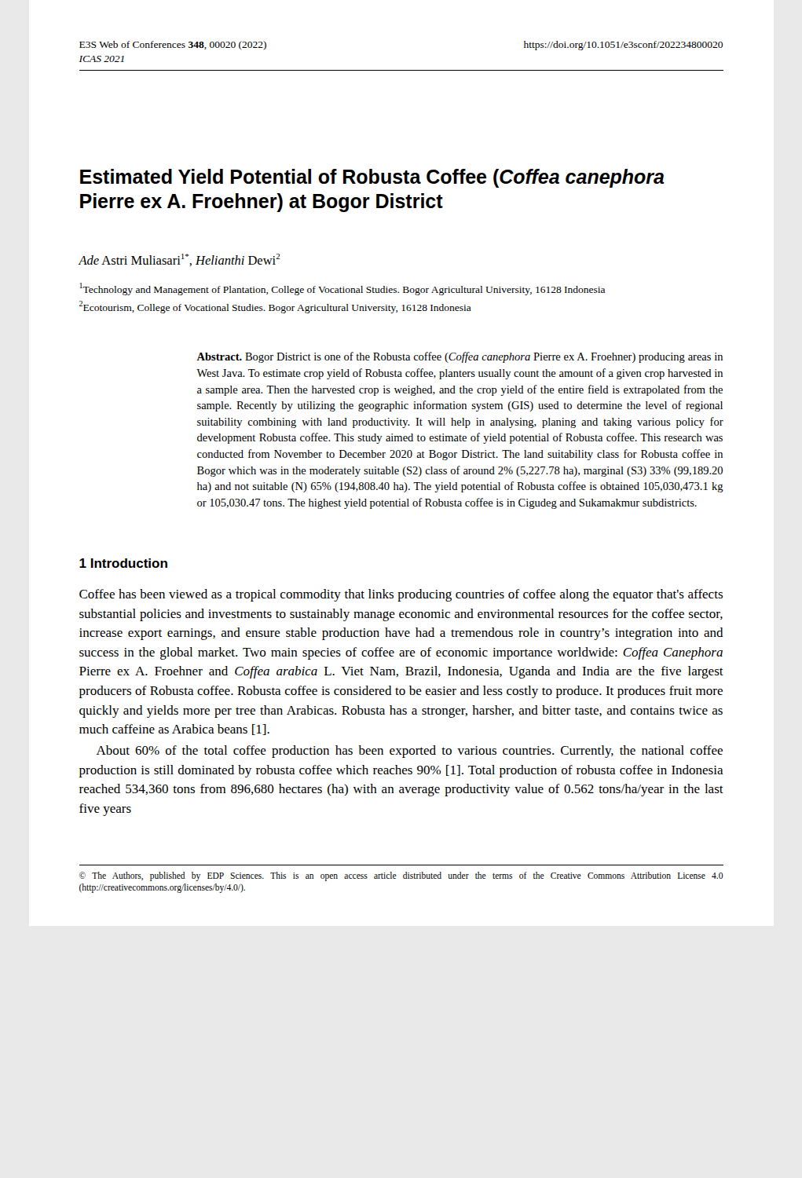E3S Web of Conferences 348, 00020 (2022)
ICAS 2021
https://doi.org/10.1051/e3sconf/202234800020
Estimated Yield Potential of Robusta Coffee (Coffea canephora Pierre ex A. Froehner) at Bogor District
Ade Astri Muliasari1*, Helianthi Dewi2
1Technology and Management of Plantation, College of Vocational Studies. Bogor Agricultural University, 16128 Indonesia
2Ecotourism, College of Vocational Studies. Bogor Agricultural University, 16128 Indonesia
Abstract. Bogor District is one of the Robusta coffee (Coffea canephora Pierre ex A. Froehner) producing areas in West Java. To estimate crop yield of Robusta coffee, planters usually count the amount of a given crop harvested in a sample area. Then the harvested crop is weighed, and the crop yield of the entire field is extrapolated from the sample. Recently by utilizing the geographic information system (GIS) used to determine the level of regional suitability combining with land productivity. It will help in analysing, planing and taking various policy for development Robusta coffee. This study aimed to estimate of yield potential of Robusta coffee. This research was conducted from November to December 2020 at Bogor District. The land suitability class for Robusta coffee in Bogor which was in the moderately suitable (S2) class of around 2% (5,227.78 ha), marginal (S3) 33% (99,189.20 ha) and not suitable (N) 65% (194,808.40 ha). The yield potential of Robusta coffee is obtained 105,030,473.1 kg or 105,030.47 tons. The highest yield potential of Robusta coffee is in Cigudeg and Sukamakmur subdistricts.
1 Introduction
Coffee has been viewed as a tropical commodity that links producing countries of coffee along the equator that's affects substantial policies and investments to sustainably manage economic and environmental resources for the coffee sector, increase export earnings, and ensure stable production have had a tremendous role in country’s integration into and success in the global market. Two main species of coffee are of economic importance worldwide: Coffea Canephora Pierre ex A. Froehner and Coffea arabica L. Viet Nam, Brazil, Indonesia, Uganda and India are the five largest producers of Robusta coffee. Robusta coffee is considered to be easier and less costly to produce. It produces fruit more quickly and yields more per tree than Arabicas. Robusta has a stronger, harsher, and bitter taste, and contains twice as much caffeine as Arabica beans [1].
About 60% of the total coffee production has been exported to various countries. Currently, the national coffee production is still dominated by robusta coffee which reaches 90% [1]. Total production of robusta coffee in Indonesia reached 534,360 tons from 896,680 hectares (ha) with an average productivity value of 0.562 tons/ha/year in the last five years
© The Authors, published by EDP Sciences. This is an open access article distributed under the terms of the Creative Commons Attribution License 4.0 (http://creativecommons.org/licenses/by/4.0/).